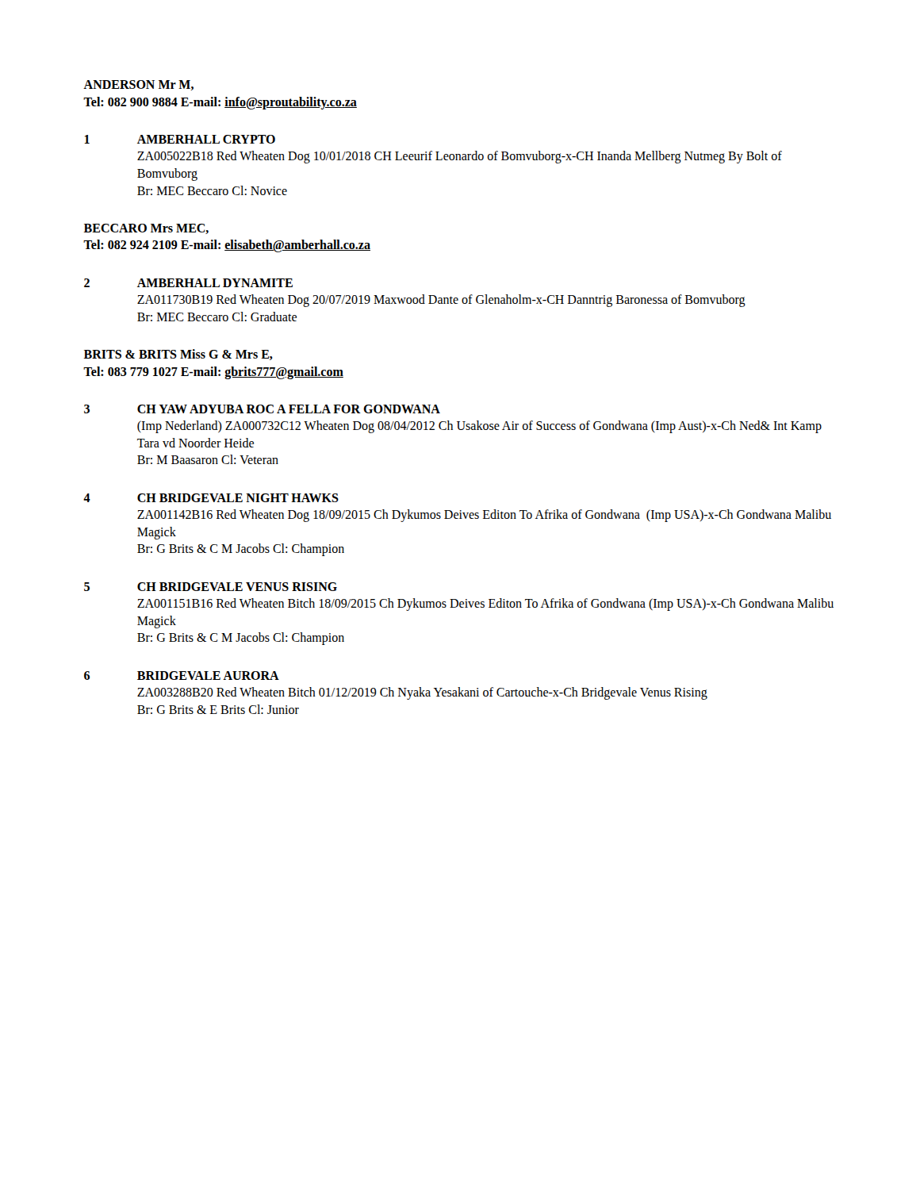ANDERSON Mr M, Tel: 082 900 9884 E-mail: info@sproutability.co.za
1
AMBERHALL CRYPTO
ZA005022B18 Red Wheaten Dog 10/01/2018 CH Leeurif Leonardo of Bomvuborg-x-CH Inanda Mellberg Nutmeg By Bolt of Bomvuborg
Br: MEC Beccaro Cl: Novice
BECCARO Mrs MEC, Tel: 082 924 2109 E-mail: elisabeth@amberhall.co.za
2
AMBERHALL DYNAMITE
ZA011730B19 Red Wheaten Dog 20/07/2019 Maxwood Dante of Glenaholm-x-CH Danntrig Baronessa of Bomvuborg
Br: MEC Beccaro Cl: Graduate
BRITS & BRITS Miss G & Mrs E, Tel: 083 779 1027 E-mail: gbrits777@gmail.com
3
CH YAW ADYUBA ROC A FELLA FOR GONDWANA
(Imp Nederland) ZA000732C12 Wheaten Dog 08/04/2012 Ch Usakose Air of Success of Gondwana (Imp Aust)-x-Ch Ned& Int Kamp Tara vd Noorder Heide
Br: M Baasaron Cl: Veteran
4
CH BRIDGEVALE NIGHT HAWKS
ZA001142B16 Red Wheaten Dog 18/09/2015 Ch Dykumos Deives Editon To Afrika of Gondwana (Imp USA)-x-Ch Gondwana Malibu Magick
Br: G Brits & C M Jacobs Cl: Champion
5
CH BRIDGEVALE VENUS RISING
ZA001151B16 Red Wheaten Bitch 18/09/2015 Ch Dykumos Deives Editon To Afrika of Gondwana (Imp USA)-x-Ch Gondwana Malibu Magick
Br: G Brits & C M Jacobs Cl: Champion
6
BRIDGEVALE AURORA
ZA003288B20 Red Wheaten Bitch 01/12/2019 Ch Nyaka Yesakani of Cartouche-x-Ch Bridgevale Venus Rising
Br: G Brits & E Brits Cl: Junior